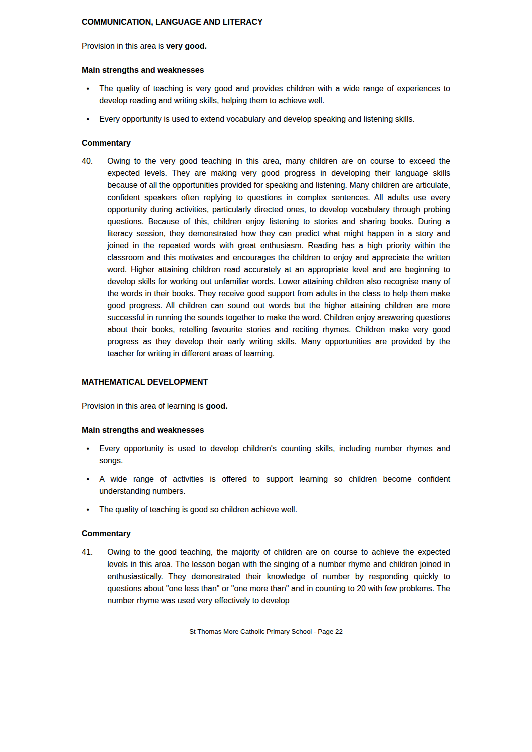Communication, Language and Literacy
Provision in this area is very good.
Main strengths and weaknesses
The quality of teaching is very good and provides children with a wide range of experiences to develop reading and writing skills, helping them to achieve well.
Every opportunity is used to extend vocabulary and develop speaking and listening skills.
Commentary
40.
Owing to the very good teaching in this area, many children are on course to exceed the expected levels. They are making very good progress in developing their language skills because of all the opportunities provided for speaking and listening. Many children are articulate, confident speakers often replying to questions in complex sentences. All adults use every opportunity during activities, particularly directed ones, to develop vocabulary through probing questions. Because of this, children enjoy listening to stories and sharing books. During a literacy session, they demonstrated how they can predict what might happen in a story and joined in the repeated words with great enthusiasm. Reading has a high priority within the classroom and this motivates and encourages the children to enjoy and appreciate the written word. Higher attaining children read accurately at an appropriate level and are beginning to develop skills for working out unfamiliar words. Lower attaining children also recognise many of the words in their books. They receive good support from adults in the class to help them make good progress. All children can sound out words but the higher attaining children are more successful in running the sounds together to make the word. Children enjoy answering questions about their books, retelling favourite stories and reciting rhymes. Children make very good progress as they develop their early writing skills. Many opportunities are provided by the teacher for writing in different areas of learning.
Mathematical Development
Provision in this area of learning is good.
Main strengths and weaknesses
Every opportunity is used to develop children's counting skills, including number rhymes and songs.
A wide range of activities is offered to support learning so children become confident understanding numbers.
The quality of teaching is good so children achieve well.
Commentary
41.
Owing to the good teaching, the majority of children are on course to achieve the expected levels in this area. The lesson began with the singing of a number rhyme and children joined in enthusiastically. They demonstrated their knowledge of number by responding quickly to questions about "one less than" or "one more than" and in counting to 20 with few problems. The number rhyme was used very effectively to develop
St Thomas More Catholic Primary School - Page 22